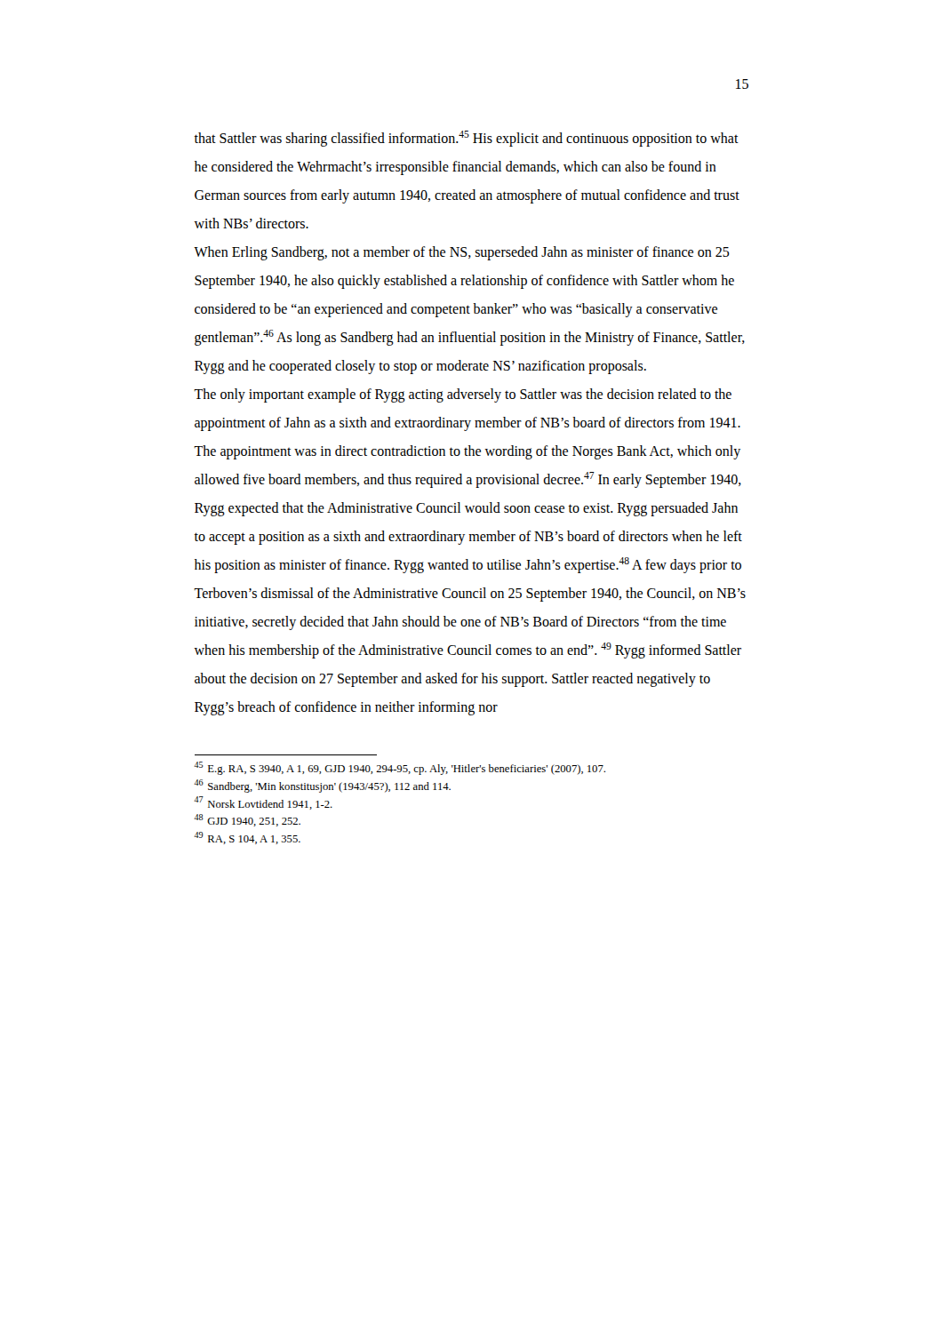15
that Sattler was sharing classified information.45 His explicit and continuous opposition to what he considered the Wehrmacht’s irresponsible financial demands, which can also be found in German sources from early autumn 1940, created an atmosphere of mutual confidence and trust with NBs’ directors.
When Erling Sandberg, not a member of the NS, superseded Jahn as minister of finance on 25 September 1940, he also quickly established a relationship of confidence with Sattler whom he considered to be “an experienced and competent banker” who was “basically a conservative gentleman”.46 As long as Sandberg had an influential position in the Ministry of Finance, Sattler, Rygg and he cooperated closely to stop or moderate NS’ nazification proposals.
The only important example of Rygg acting adversely to Sattler was the decision related to the appointment of Jahn as a sixth and extraordinary member of NB’s board of directors from 1941. The appointment was in direct contradiction to the wording of the Norges Bank Act, which only allowed five board members, and thus required a provisional decree.47 In early September 1940, Rygg expected that the Administrative Council would soon cease to exist. Rygg persuaded Jahn to accept a position as a sixth and extraordinary member of NB’s board of directors when he left his position as minister of finance. Rygg wanted to utilise Jahn’s expertise.48 A few days prior to Terboven’s dismissal of the Administrative Council on 25 September 1940, the Council, on NB’s initiative, secretly decided that Jahn should be one of NB’s Board of Directors “from the time when his membership of the Administrative Council comes to an end”. 49 Rygg informed Sattler about the decision on 27 September and asked for his support. Sattler reacted negatively to Rygg’s breach of confidence in neither informing nor
45 E.g. RA, S 3940, A 1, 69, GJD 1940, 294-95, cp. Aly, 'Hitler's beneficiaries' (2007), 107.
46 Sandberg, 'Min konstitusjon' (1943/45?), 112 and 114.
47 Norsk Lovtidend 1941, 1-2.
48 GJD 1940, 251, 252.
49 RA, S 104, A 1, 355.